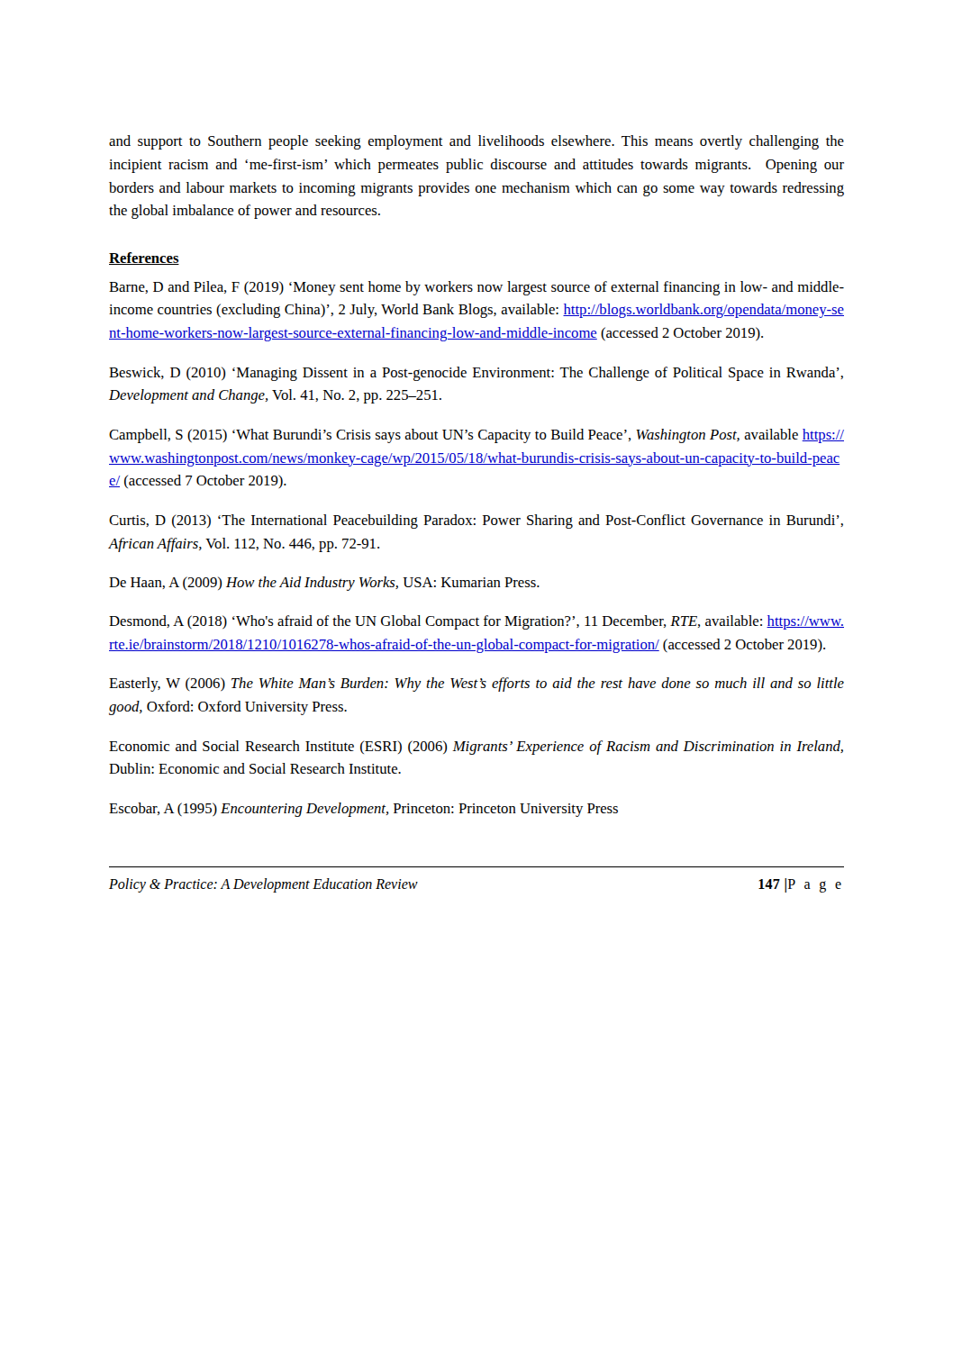and support to Southern people seeking employment and livelihoods elsewhere. This means overtly challenging the incipient racism and ‘me-first-ism’ which permeates public discourse and attitudes towards migrants. Opening our borders and labour markets to incoming migrants provides one mechanism which can go some way towards redressing the global imbalance of power and resources.
References
Barne, D and Pilea, F (2019) ‘Money sent home by workers now largest source of external financing in low- and middle-income countries (excluding China)’, 2 July, World Bank Blogs, available: http://blogs.worldbank.org/opendata/money-sent-home-workers-now-largest-source-external-financing-low-and-middle-income (accessed 2 October 2019).
Beswick, D (2010) ‘Managing Dissent in a Post-genocide Environment: The Challenge of Political Space in Rwanda’, Development and Change, Vol. 41, No. 2, pp. 225–251.
Campbell, S (2015) ‘What Burundi’s Crisis says about UN’s Capacity to Build Peace’, Washington Post, available https://www.washingtonpost.com/news/monkey-cage/wp/2015/05/18/what-burundis-crisis-says-about-un-capacity-to-build-peace/ (accessed 7 October 2019).
Curtis, D (2013) ‘The International Peacebuilding Paradox: Power Sharing and Post-Conflict Governance in Burundi’, African Affairs, Vol. 112, No. 446, pp. 72-91.
De Haan, A (2009) How the Aid Industry Works, USA: Kumarian Press.
Desmond, A (2018) ‘Who's afraid of the UN Global Compact for Migration?’, 11 December, RTE, available: https://www.rte.ie/brainstorm/2018/1210/1016278-whos-afraid-of-the-un-global-compact-for-migration/ (accessed 2 October 2019).
Easterly, W (2006) The White Man’s Burden: Why the West’s efforts to aid the rest have done so much ill and so little good, Oxford: Oxford University Press.
Economic and Social Research Institute (ESRI) (2006) Migrants’ Experience of Racism and Discrimination in Ireland, Dublin: Economic and Social Research Institute.
Escobar, A (1995) Encountering Development, Princeton: Princeton University Press
Policy & Practice: A Development Education Review 147 |P a g e